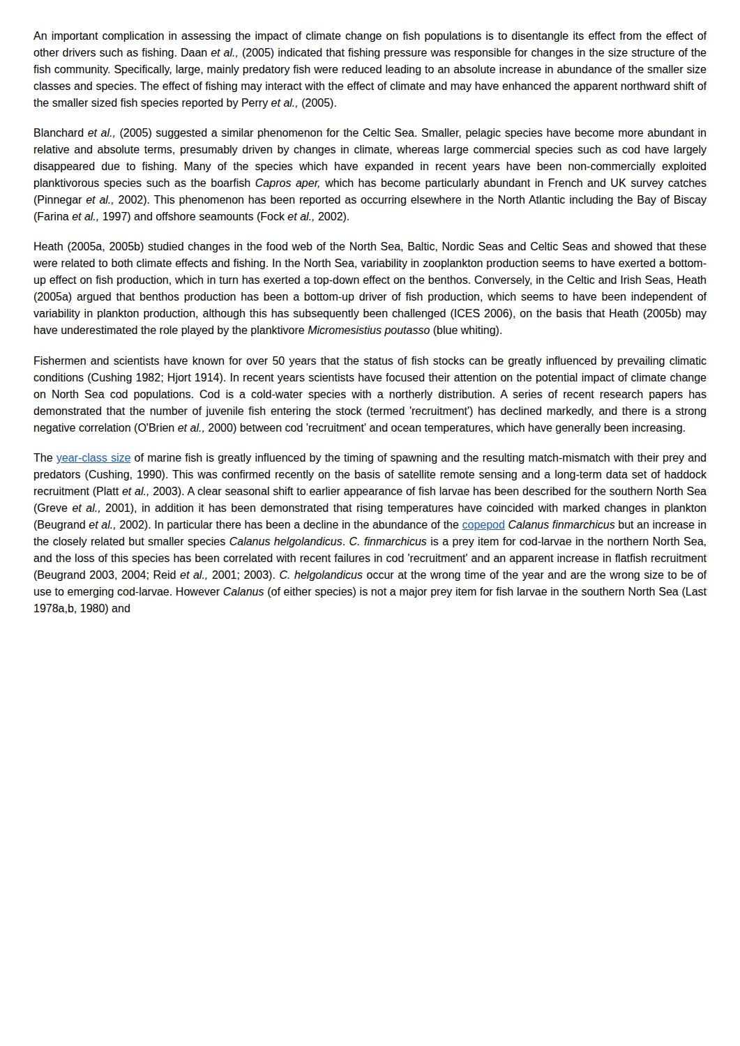An important complication in assessing the impact of climate change on fish populations is to disentangle its effect from the effect of other drivers such as fishing. Daan et al., (2005) indicated that fishing pressure was responsible for changes in the size structure of the fish community. Specifically, large, mainly predatory fish were reduced leading to an absolute increase in abundance of the smaller size classes and species. The effect of fishing may interact with the effect of climate and may have enhanced the apparent northward shift of the smaller sized fish species reported by Perry et al., (2005).
Blanchard et al., (2005) suggested a similar phenomenon for the Celtic Sea. Smaller, pelagic species have become more abundant in relative and absolute terms, presumably driven by changes in climate, whereas large commercial species such as cod have largely disappeared due to fishing. Many of the species which have expanded in recent years have been non-commercially exploited planktivorous species such as the boarfish Capros aper, which has become particularly abundant in French and UK survey catches (Pinnegar et al., 2002). This phenomenon has been reported as occurring elsewhere in the North Atlantic including the Bay of Biscay (Farina et al., 1997) and offshore seamounts (Fock et al., 2002).
Heath (2005a, 2005b) studied changes in the food web of the North Sea, Baltic, Nordic Seas and Celtic Seas and showed that these were related to both climate effects and fishing. In the North Sea, variability in zooplankton production seems to have exerted a bottom-up effect on fish production, which in turn has exerted a top-down effect on the benthos. Conversely, in the Celtic and Irish Seas, Heath (2005a) argued that benthos production has been a bottom-up driver of fish production, which seems to have been independent of variability in plankton production, although this has subsequently been challenged (ICES 2006), on the basis that Heath (2005b) may have underestimated the role played by the planktivore Micromesistius poutasso (blue whiting).
Fishermen and scientists have known for over 50 years that the status of fish stocks can be greatly influenced by prevailing climatic conditions (Cushing 1982; Hjort 1914). In recent years scientists have focused their attention on the potential impact of climate change on North Sea cod populations. Cod is a cold-water species with a northerly distribution. A series of recent research papers has demonstrated that the number of juvenile fish entering the stock (termed 'recruitment') has declined markedly, and there is a strong negative correlation (O'Brien et al., 2000) between cod 'recruitment' and ocean temperatures, which have generally been increasing.
The year-class size of marine fish is greatly influenced by the timing of spawning and the resulting match-mismatch with their prey and predators (Cushing, 1990). This was confirmed recently on the basis of satellite remote sensing and a long-term data set of haddock recruitment (Platt et al., 2003). A clear seasonal shift to earlier appearance of fish larvae has been described for the southern North Sea (Greve et al., 2001), in addition it has been demonstrated that rising temperatures have coincided with marked changes in plankton (Beugrand et al., 2002). In particular there has been a decline in the abundance of the copepod Calanus finmarchicus but an increase in the closely related but smaller species Calanus helgolandicus. C. finmarchicus is a prey item for cod-larvae in the northern North Sea, and the loss of this species has been correlated with recent failures in cod 'recruitment' and an apparent increase in flatfish recruitment (Beugrand 2003, 2004; Reid et al., 2001; 2003). C. helgolandicus occur at the wrong time of the year and are the wrong size to be of use to emerging cod-larvae. However Calanus (of either species) is not a major prey item for fish larvae in the southern North Sea (Last 1978a,b, 1980) and